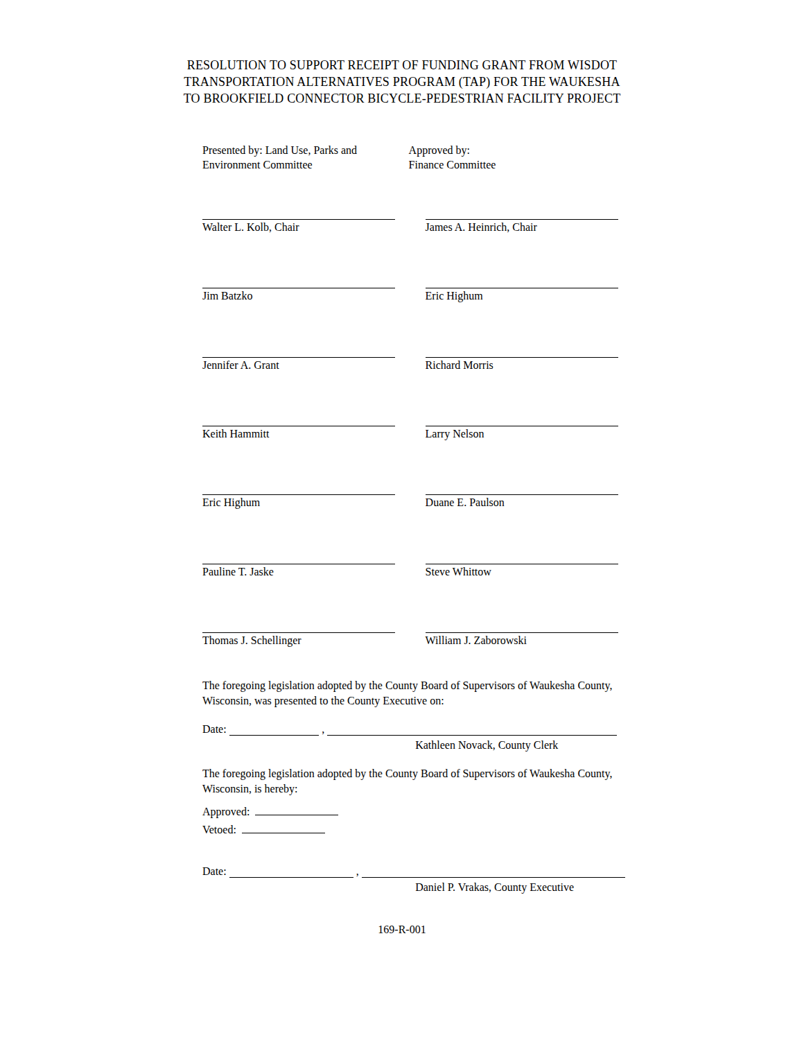Resolution to Support Receipt of Funding Grant from WisDOT
Transportation Alternatives Program (TAP) for the Waukesha
to Brookfield Connector Bicycle-Pedestrian Facility Project
Presented by: Land Use, Parks and
Environment Committee
Approved by:
Finance Committee
| Walter L. Kolb, Chair | James A. Heinrich, Chair |
| Jim Batzko | Eric Highum |
| Jennifer A. Grant | Richard Morris |
| Keith Hammitt | Larry Nelson |
| Eric Highum | Duane E. Paulson |
| Pauline T. Jaske | Steve Whittow |
| Thomas J. Schellinger | William J. Zaborowski |
The foregoing legislation adopted by the County Board of Supervisors of Waukesha County, Wisconsin, was presented to the County Executive on:
Date: ,
Kathleen Novack, County Clerk
The foregoing legislation adopted by the County Board of Supervisors of Waukesha County, Wisconsin, is hereby:
Approved:
Vetoed:
Date: ,
Daniel P. Vrakas, County Executive
169-R-001